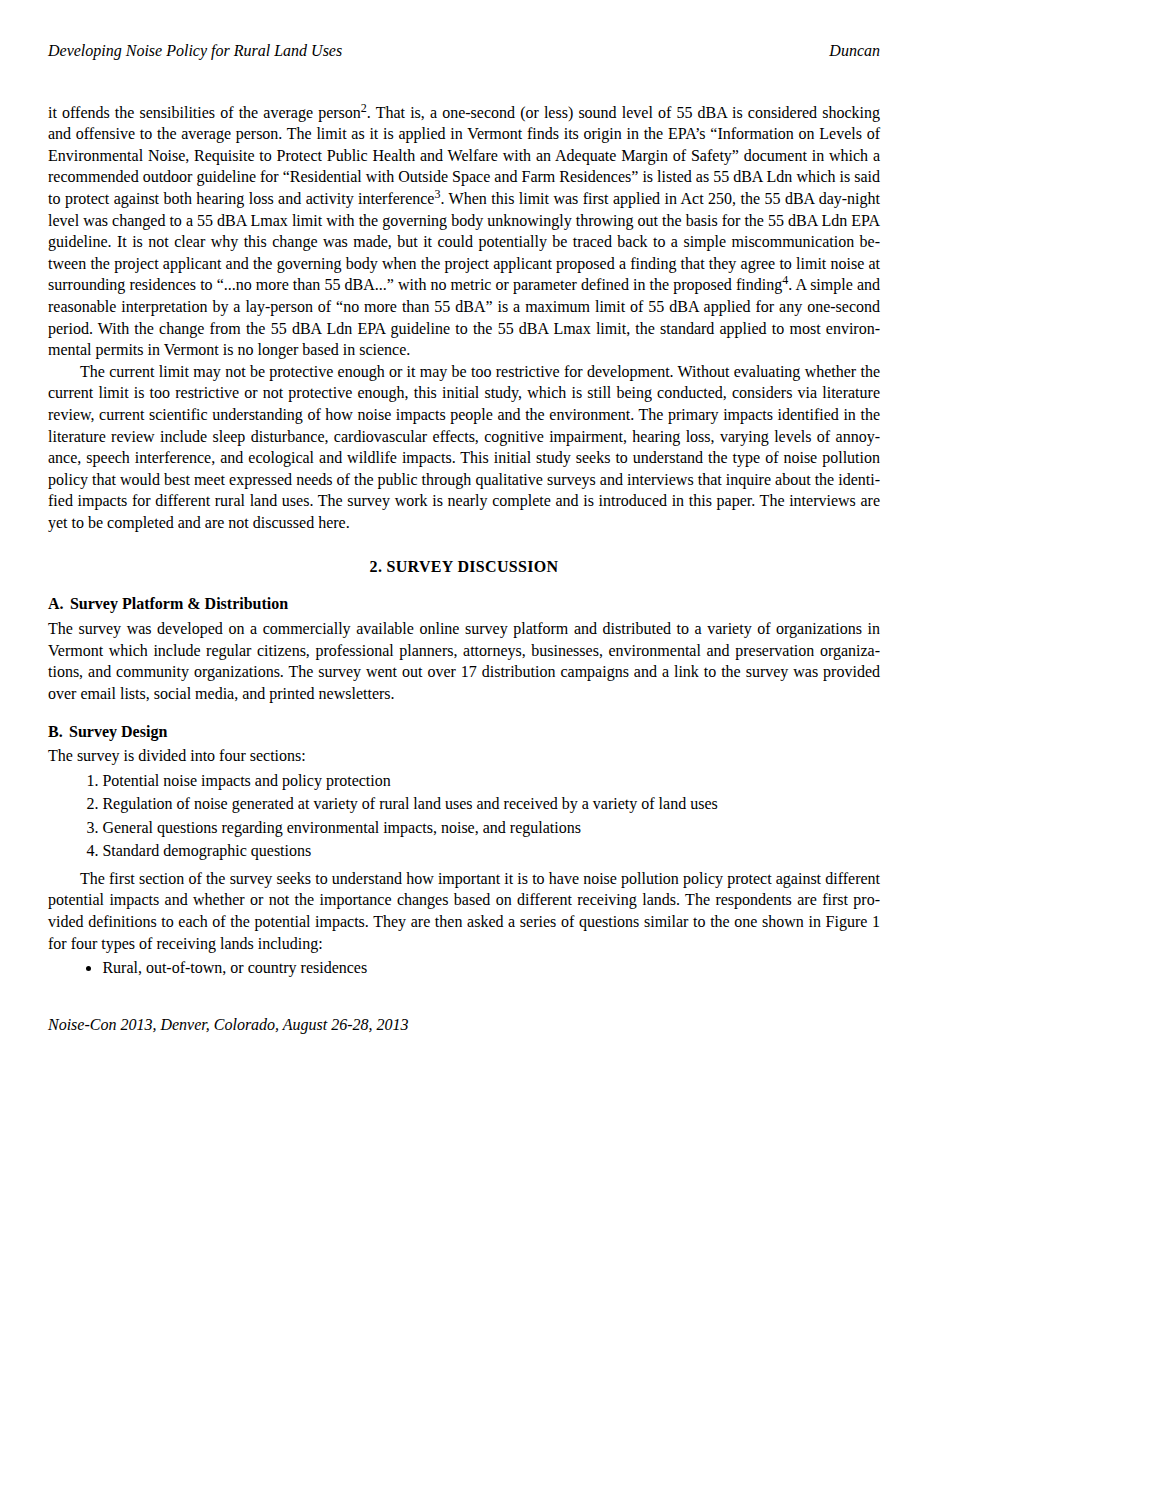Developing Noise Policy for Rural Land Uses Duncan
it offends the sensibilities of the average person2. That is, a one-second (or less) sound level of 55 dBA is considered shocking and offensive to the average person. The limit as it is applied in Vermont finds its origin in the EPA’s “Information on Levels of Environmental Noise, Requisite to Protect Public Health and Welfare with an Adequate Margin of Safety” document in which a recommended outdoor guideline for “Residential with Outside Space and Farm Residences” is listed as 55 dBA Ldn which is said to protect against both hearing loss and activity interference3. When this limit was first applied in Act 250, the 55 dBA day-night level was changed to a 55 dBA Lmax limit with the governing body unknowingly throwing out the basis for the 55 dBA Ldn EPA guideline. It is not clear why this change was made, but it could potentially be traced back to a simple miscommunication between the project applicant and the governing body when the project applicant proposed a finding that they agree to limit noise at surrounding residences to “...no more than 55 dBA...” with no metric or parameter defined in the proposed finding4. A simple and reasonable interpretation by a lay-person of “no more than 55 dBA” is a maximum limit of 55 dBA applied for any one-second period. With the change from the 55 dBA Ldn EPA guideline to the 55 dBA Lmax limit, the standard applied to most environmental permits in Vermont is no longer based in science.
The current limit may not be protective enough or it may be too restrictive for development. Without evaluating whether the current limit is too restrictive or not protective enough, this initial study, which is still being conducted, considers via literature review, current scientific understanding of how noise impacts people and the environment. The primary impacts identified in the literature review include sleep disturbance, cardiovascular effects, cognitive impairment, hearing loss, varying levels of annoyance, speech interference, and ecological and wildlife impacts. This initial study seeks to understand the type of noise pollution policy that would best meet expressed needs of the public through qualitative surveys and interviews that inquire about the identified impacts for different rural land uses. The survey work is nearly complete and is introduced in this paper. The interviews are yet to be completed and are not discussed here.
2. SURVEY DISCUSSION
A. Survey Platform & Distribution
The survey was developed on a commercially available online survey platform and distributed to a variety of organizations in Vermont which include regular citizens, professional planners, attorneys, businesses, environmental and preservation organizations, and community organizations. The survey went out over 17 distribution campaigns and a link to the survey was provided over email lists, social media, and printed newsletters.
B. Survey Design
The survey is divided into four sections:
Potential noise impacts and policy protection
Regulation of noise generated at variety of rural land uses and received by a variety of land uses
General questions regarding environmental impacts, noise, and regulations
Standard demographic questions
The first section of the survey seeks to understand how important it is to have noise pollution policy protect against different potential impacts and whether or not the importance changes based on different receiving lands. The respondents are first provided definitions to each of the potential impacts. They are then asked a series of questions similar to the one shown in Figure 1 for four types of receiving lands including:
Rural, out-of-town, or country residences
Noise-Con 2013, Denver, Colorado, August 26-28, 2013